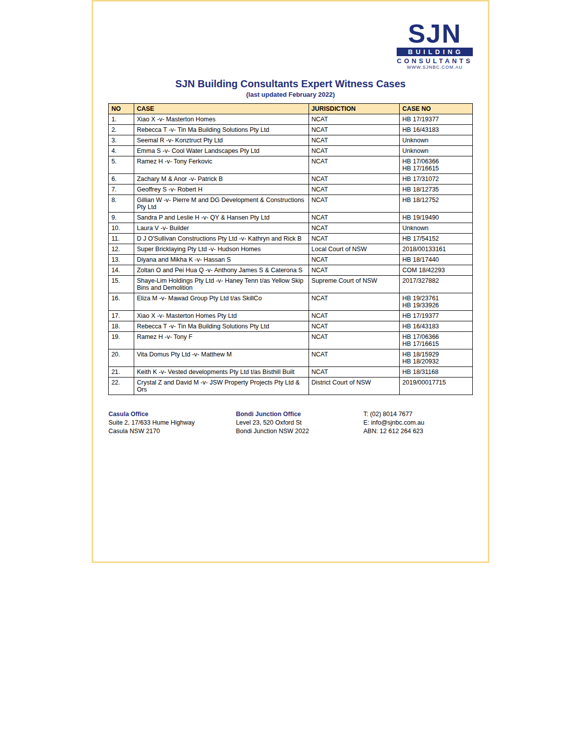SJN
BUILDING
CONSULTANTS
WWW.SJNBC.COM.AU
SJN Building Consultants Expert Witness Cases
(last updated February 2022)
| NO | CASE | JURISDICTION | CASE NO |
| --- | --- | --- | --- |
| 1. | Xiao X -v- Masterton Homes | NCAT | HB 17/19377 |
| 2. | Rebecca T -v- Tin Ma Building Solutions Pty Ltd | NCAT | HB 16/43183 |
| 3. | Seemal R -v- Konztruct Pty Ltd | NCAT | Unknown |
| 4. | Emma S -v- Cool Water Landscapes Pty Ltd | NCAT | Unknown |
| 5. | Ramez H -v- Tony Ferkovic | NCAT | HB 17/06366 HB 17/16615 |
| 6. | Zachary M & Anor -v- Patrick B | NCAT | HB 17/31072 |
| 7. | Geoffrey S -v- Robert H | NCAT | HB 18/12735 |
| 8. | Gillian W -v- Pierre M and DG Development & Constructions Pty Ltd | NCAT | HB 18/12752 |
| 9. | Sandra P and Leslie H -v- QY & Hansen Pty Ltd | NCAT | HB 19/19490 |
| 10. | Laura V -v- Builder | NCAT | Unknown |
| 11. | D J O'Sullivan Constructions Pty Ltd -v- Kathryn and Rick B | NCAT | HB 17/54152 |
| 12. | Super Bricklaying Pty Ltd -v- Hudson Homes | Local Court of NSW | 2018/00133161 |
| 13. | Diyana and Mikha K -v- Hassan S | NCAT | HB 18/17440 |
| 14. | Zoltan O and Pei Hua Q -v- Anthony James S & Caterona S | NCAT | COM 18/42293 |
| 15. | Shaye-Lim Holdings Pty Ltd -v- Haney Tenn t/as Yellow Skip Bins and Demolition | Supreme Court of NSW | 2017/327882 |
| 16. | Eliza M -v- Mawad Group Pty Ltd t/as SkillCo | NCAT | HB 19/23761 HB 19/33926 |
| 17. | Xiao X -v- Masterton Homes Pty Ltd | NCAT | HB 17/19377 |
| 18. | Rebecca T -v- Tin Ma Building Solutions Pty Ltd | NCAT | HB 16/43183 |
| 19. | Ramez H -v- Tony F | NCAT | HB 17/06366 HB 17/16615 |
| 20. | Vita Domus Pty Ltd -v- Matthew M | NCAT | HB 18/15929 HB 18/20932 |
| 21. | Keith K -v- Vested developments Pty Ltd t/as Bisthill Built | NCAT | HB 18/31168 |
| 22. | Crystal Z and David M -v- JSW Property Projects Pty Ltd & Ors | District Court of NSW | 2019/00017715 |
Casula Office
Suite 2, 17/633 Hume Highway
Casula NSW 2170
Bondi Junction Office
Level 23, 520 Oxford St
Bondi Junction NSW 2022
T: (02) 8014 7677
E: info@sjnbc.com.au
ABN: 12 612 264 623